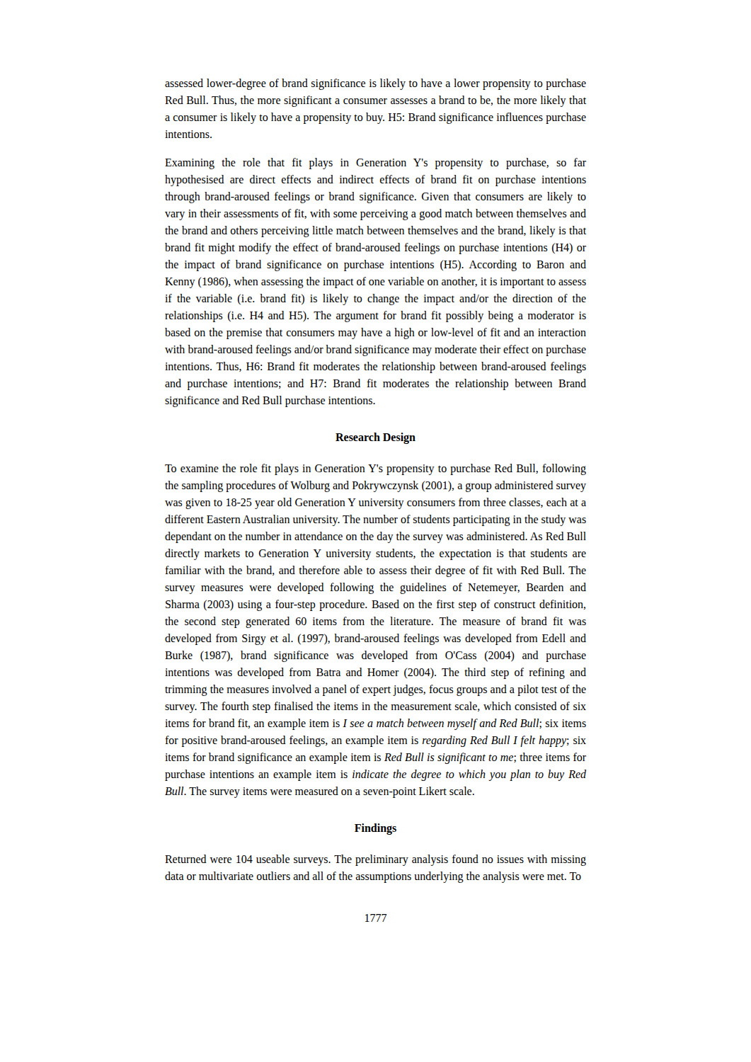assessed lower-degree of brand significance is likely to have a lower propensity to purchase Red Bull. Thus, the more significant a consumer assesses a brand to be, the more likely that a consumer is likely to have a propensity to buy. H5: Brand significance influences purchase intentions.
Examining the role that fit plays in Generation Y's propensity to purchase, so far hypothesised are direct effects and indirect effects of brand fit on purchase intentions through brand-aroused feelings or brand significance. Given that consumers are likely to vary in their assessments of fit, with some perceiving a good match between themselves and the brand and others perceiving little match between themselves and the brand, likely is that brand fit might modify the effect of brand-aroused feelings on purchase intentions (H4) or the impact of brand significance on purchase intentions (H5). According to Baron and Kenny (1986), when assessing the impact of one variable on another, it is important to assess if the variable (i.e. brand fit) is likely to change the impact and/or the direction of the relationships (i.e. H4 and H5). The argument for brand fit possibly being a moderator is based on the premise that consumers may have a high or low-level of fit and an interaction with brand-aroused feelings and/or brand significance may moderate their effect on purchase intentions. Thus, H6: Brand fit moderates the relationship between brand-aroused feelings and purchase intentions; and H7: Brand fit moderates the relationship between Brand significance and Red Bull purchase intentions.
Research Design
To examine the role fit plays in Generation Y's propensity to purchase Red Bull, following the sampling procedures of Wolburg and Pokrywczynsk (2001), a group administered survey was given to 18-25 year old Generation Y university consumers from three classes, each at a different Eastern Australian university. The number of students participating in the study was dependant on the number in attendance on the day the survey was administered. As Red Bull directly markets to Generation Y university students, the expectation is that students are familiar with the brand, and therefore able to assess their degree of fit with Red Bull. The survey measures were developed following the guidelines of Netemeyer, Bearden and Sharma (2003) using a four-step procedure. Based on the first step of construct definition, the second step generated 60 items from the literature. The measure of brand fit was developed from Sirgy et al. (1997), brand-aroused feelings was developed from Edell and Burke (1987), brand significance was developed from O'Cass (2004) and purchase intentions was developed from Batra and Homer (2004). The third step of refining and trimming the measures involved a panel of expert judges, focus groups and a pilot test of the survey. The fourth step finalised the items in the measurement scale, which consisted of six items for brand fit, an example item is I see a match between myself and Red Bull; six items for positive brand-aroused feelings, an example item is regarding Red Bull I felt happy; six items for brand significance an example item is Red Bull is significant to me; three items for purchase intentions an example item is indicate the degree to which you plan to buy Red Bull. The survey items were measured on a seven-point Likert scale.
Findings
Returned were 104 useable surveys. The preliminary analysis found no issues with missing data or multivariate outliers and all of the assumptions underlying the analysis were met. To
1777